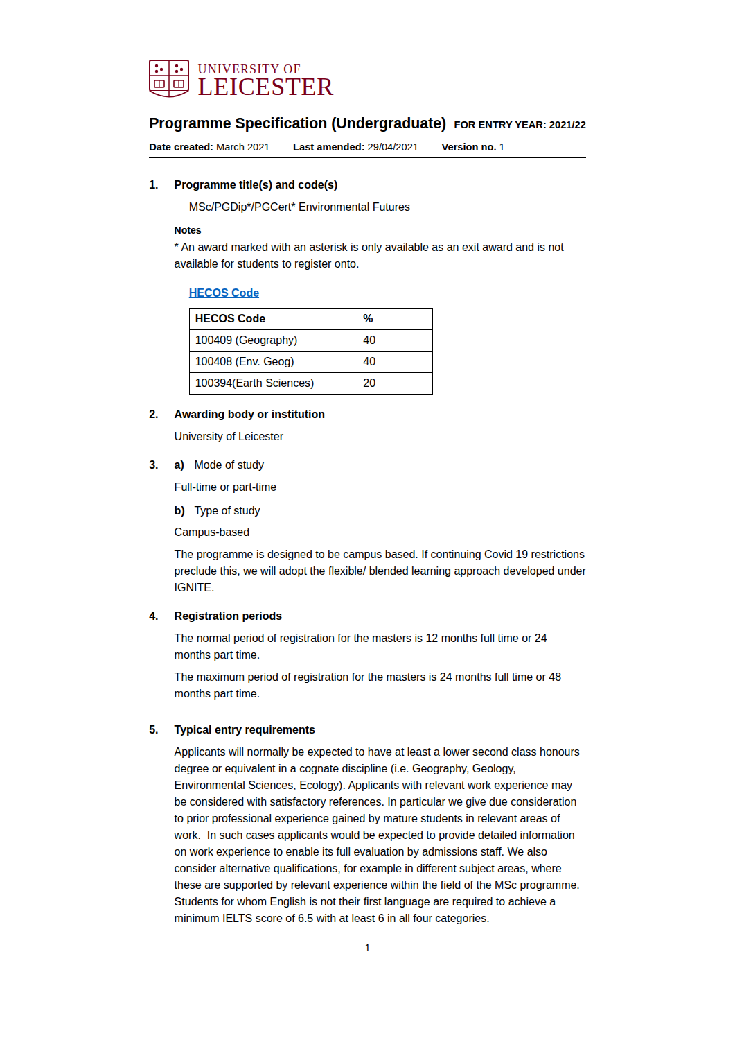UNIVERSITY OF LEICESTER
Programme Specification (Undergraduate)
FOR ENTRY YEAR: 2021/22
Date created: March 2021 Last amended: 29/04/2021 Version no. 1
Programme title(s) and code(s)
MSc/PGDip*/PGCert* Environmental Futures
Notes
* An award marked with an asterisk is only available as an exit award and is not available for students to register onto.
HECOS Code
| HECOS Code | % |
| --- | --- |
| 100409 (Geography) | 40 |
| 100408 (Env. Geog) | 40 |
| 100394(Earth Sciences) | 20 |
Awarding body or institution
University of Leicester
a) Mode of study
Full-time or part-time
b) Type of study
Campus-based
The programme is designed to be campus based. If continuing Covid 19 restrictions preclude this, we will adopt the flexible/ blended learning approach developed under IGNITE.
Registration periods
The normal period of registration for the masters is 12 months full time or 24 months part time.
The maximum period of registration for the masters is 24 months full time or 48 months part time.
Typical entry requirements
Applicants will normally be expected to have at least a lower second class honours degree or equivalent in a cognate discipline (i.e. Geography, Geology, Environmental Sciences, Ecology). Applicants with relevant work experience may be considered with satisfactory references. In particular we give due consideration to prior professional experience gained by mature students in relevant areas of work. In such cases applicants would be expected to provide detailed information on work experience to enable its full evaluation by admissions staff. We also consider alternative qualifications, for example in different subject areas, where these are supported by relevant experience within the field of the MSc programme. Students for whom English is not their first language are required to achieve a minimum IELTS score of 6.5 with at least 6 in all four categories.
1